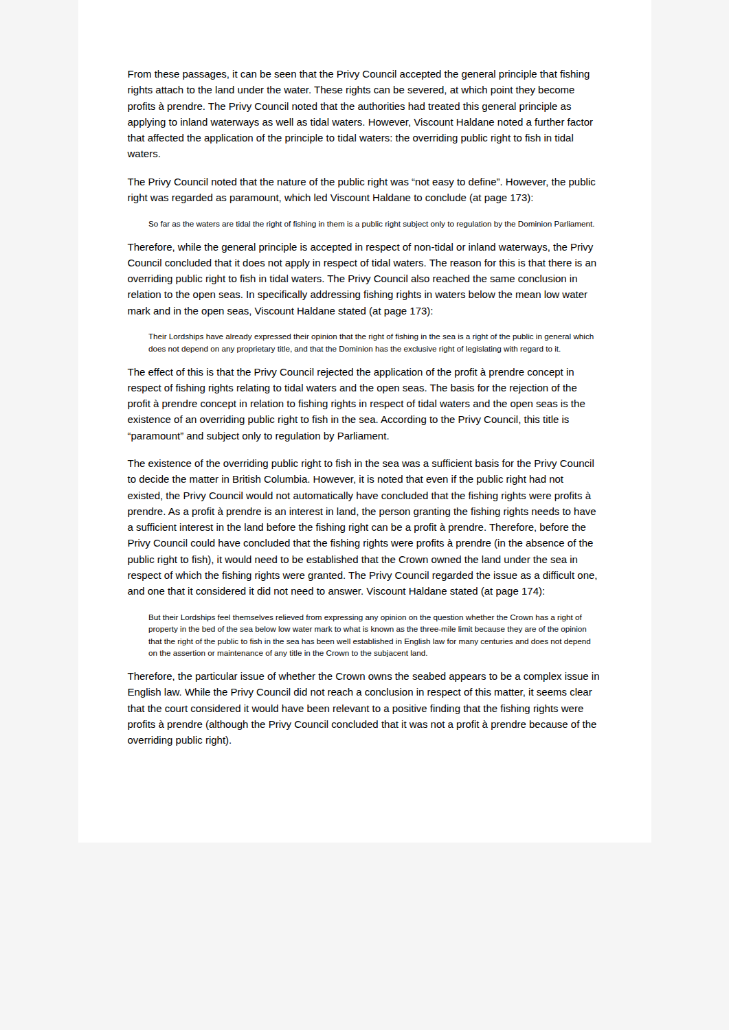From these passages, it can be seen that the Privy Council accepted the general principle that fishing rights attach to the land under the water. These rights can be severed, at which point they become profits à prendre. The Privy Council noted that the authorities had treated this general principle as applying to inland waterways as well as tidal waters. However, Viscount Haldane noted a further factor that affected the application of the principle to tidal waters: the overriding public right to fish in tidal waters.
The Privy Council noted that the nature of the public right was “not easy to define”. However, the public right was regarded as paramount, which led Viscount Haldane to conclude (at page 173):
So far as the waters are tidal the right of fishing in them is a public right subject only to regulation by the Dominion Parliament.
Therefore, while the general principle is accepted in respect of non-tidal or inland waterways, the Privy Council concluded that it does not apply in respect of tidal waters. The reason for this is that there is an overriding public right to fish in tidal waters. The Privy Council also reached the same conclusion in relation to the open seas. In specifically addressing fishing rights in waters below the mean low water mark and in the open seas, Viscount Haldane stated (at page 173):
Their Lordships have already expressed their opinion that the right of fishing in the sea is a right of the public in general which does not depend on any proprietary title, and that the Dominion has the exclusive right of legislating with regard to it.
The effect of this is that the Privy Council rejected the application of the profit à prendre concept in respect of fishing rights relating to tidal waters and the open seas. The basis for the rejection of the profit à prendre concept in relation to fishing rights in respect of tidal waters and the open seas is the existence of an overriding public right to fish in the sea. According to the Privy Council, this title is “paramount” and subject only to regulation by Parliament.
The existence of the overriding public right to fish in the sea was a sufficient basis for the Privy Council to decide the matter in British Columbia. However, it is noted that even if the public right had not existed, the Privy Council would not automatically have concluded that the fishing rights were profits à prendre. As a profit à prendre is an interest in land, the person granting the fishing rights needs to have a sufficient interest in the land before the fishing right can be a profit à prendre. Therefore, before the Privy Council could have concluded that the fishing rights were profits à prendre (in the absence of the public right to fish), it would need to be established that the Crown owned the land under the sea in respect of which the fishing rights were granted. The Privy Council regarded the issue as a difficult one, and one that it considered it did not need to answer. Viscount Haldane stated (at page 174):
But their Lordships feel themselves relieved from expressing any opinion on the question whether the Crown has a right of property in the bed of the sea below low water mark to what is known as the three-mile limit because they are of the opinion that the right of the public to fish in the sea has been well established in English law for many centuries and does not depend on the assertion or maintenance of any title in the Crown to the subjacent land.
Therefore, the particular issue of whether the Crown owns the seabed appears to be a complex issue in English law. While the Privy Council did not reach a conclusion in respect of this matter, it seems clear that the court considered it would have been relevant to a positive finding that the fishing rights were profits à prendre (although the Privy Council concluded that it was not a profit à prendre because of the overriding public right).